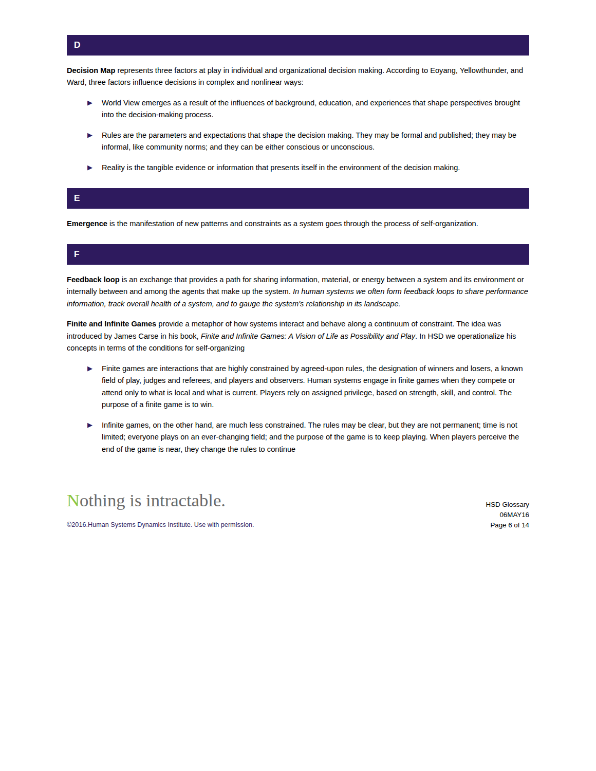D
Decision Map represents three factors at play in individual and organizational decision making. According to Eoyang, Yellowthunder, and Ward, three factors influence decisions in complex and nonlinear ways:
World View emerges as a result of the influences of background, education, and experiences that shape perspectives brought into the decision-making process.
Rules are the parameters and expectations that shape the decision making. They may be formal and published; they may be informal, like community norms; and they can be either conscious or unconscious.
Reality is the tangible evidence or information that presents itself in the environment of the decision making.
E
Emergence is the manifestation of new patterns and constraints as a system goes through the process of self-organization.
F
Feedback loop is an exchange that provides a path for sharing information, material, or energy between a system and its environment or internally between and among the agents that make up the system. In human systems we often form feedback loops to share performance information, track overall health of a system, and to gauge the system's relationship in its landscape.
Finite and Infinite Games provide a metaphor of how systems interact and behave along a continuum of constraint. The idea was introduced by James Carse in his book, Finite and Infinite Games: A Vision of Life as Possibility and Play. In HSD we operationalize his concepts in terms of the conditions for self-organizing
Finite games are interactions that are highly constrained by agreed-upon rules, the designation of winners and losers, a known field of play, judges and referees, and players and observers. Human systems engage in finite games when they compete or attend only to what is local and what is current. Players rely on assigned privilege, based on strength, skill, and control. The purpose of a finite game is to win.
Infinite games, on the other hand, are much less constrained. The rules may be clear, but they are not permanent; time is not limited; everyone plays on an ever-changing field; and the purpose of the game is to keep playing. When players perceive the end of the game is near, they change the rules to continue
Nothing is intractable.
©2016.Human Systems Dynamics Institute. Use with permission.
HSD Glossary
06MAY16
Page 6 of 14